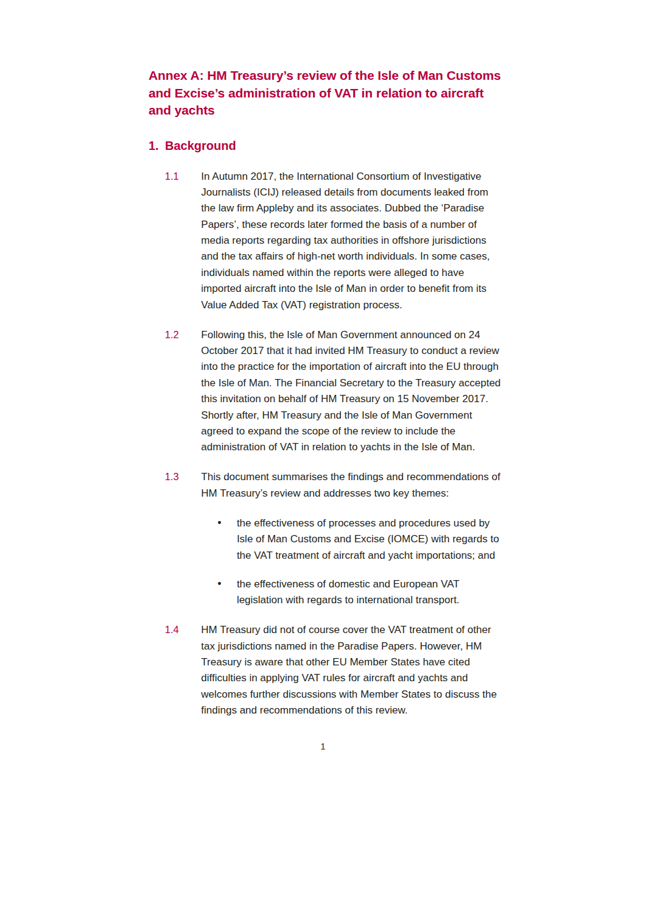Annex A: HM Treasury’s review of the Isle of Man Customs and Excise’s administration of VAT in relation to aircraft and yachts
1. Background
1.1
In Autumn 2017, the International Consortium of Investigative Journalists (ICIJ) released details from documents leaked from the law firm Appleby and its associates. Dubbed the ‘Paradise Papers’, these records later formed the basis of a number of media reports regarding tax authorities in offshore jurisdictions and the tax affairs of high-net worth individuals. In some cases, individuals named within the reports were alleged to have imported aircraft into the Isle of Man in order to benefit from its Value Added Tax (VAT) registration process.
1.2
Following this, the Isle of Man Government announced on 24 October 2017 that it had invited HM Treasury to conduct a review into the practice for the importation of aircraft into the EU through the Isle of Man. The Financial Secretary to the Treasury accepted this invitation on behalf of HM Treasury on 15 November 2017. Shortly after, HM Treasury and the Isle of Man Government agreed to expand the scope of the review to include the administration of VAT in relation to yachts in the Isle of Man.
1.3
This document summarises the findings and recommendations of HM Treasury’s review and addresses two key themes:
the effectiveness of processes and procedures used by Isle of Man Customs and Excise (IOMCE) with regards to the VAT treatment of aircraft and yacht importations; and
the effectiveness of domestic and European VAT legislation with regards to international transport.
1.4
HM Treasury did not of course cover the VAT treatment of other tax jurisdictions named in the Paradise Papers. However, HM Treasury is aware that other EU Member States have cited difficulties in applying VAT rules for aircraft and yachts and welcomes further discussions with Member States to discuss the findings and recommendations of this review.
1